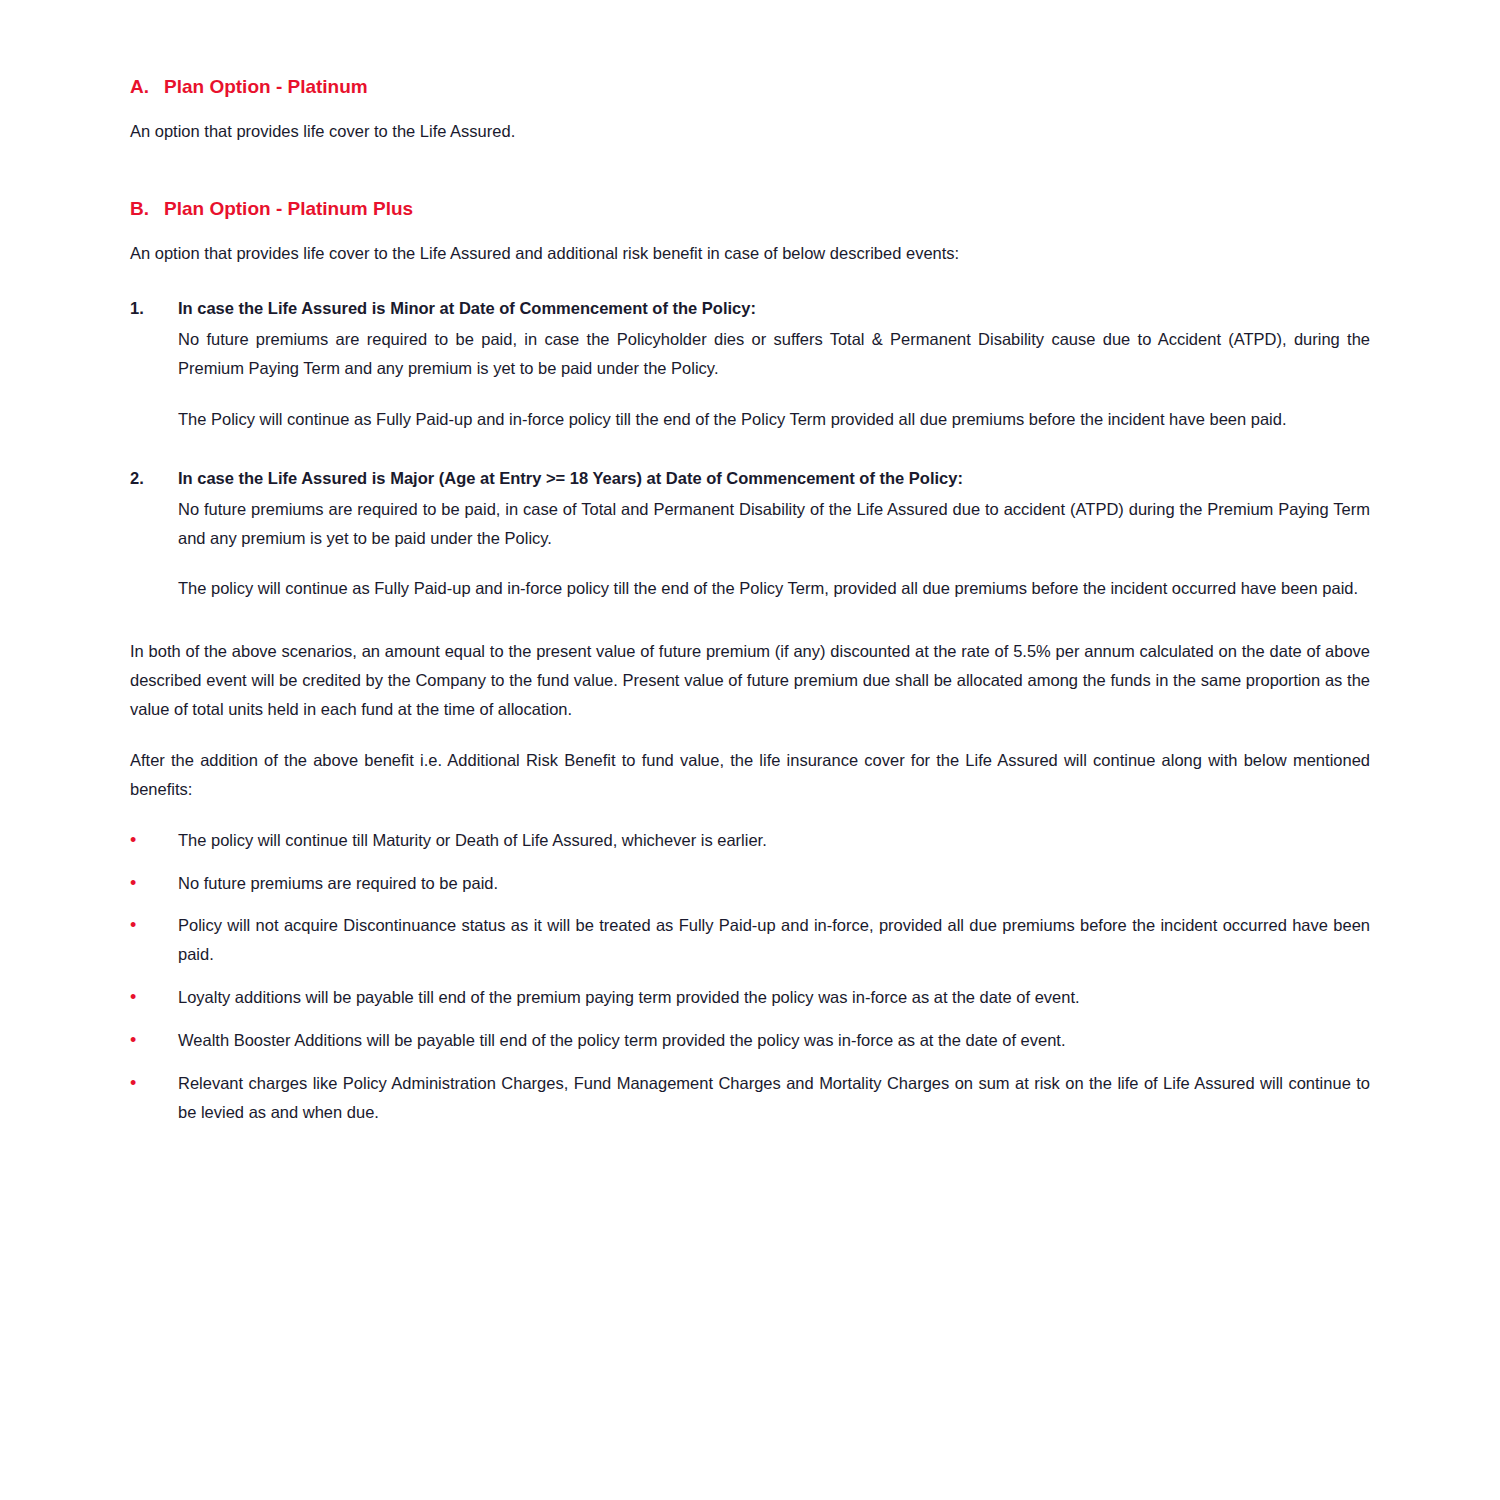A. Plan Option - Platinum
An option that provides life cover to the Life Assured.
B. Plan Option - Platinum Plus
An option that provides life cover to the Life Assured and additional risk benefit in case of below described events:
In case the Life Assured is Minor at Date of Commencement of the Policy:
No future premiums are required to be paid, in case the Policyholder dies or suffers Total & Permanent Disability cause due to Accident (ATPD), during the Premium Paying Term and any premium is yet to be paid under the Policy.
The Policy will continue as Fully Paid-up and in-force policy till the end of the Policy Term provided all due premiums before the incident have been paid.
In case the Life Assured is Major (Age at Entry >= 18 Years) at Date of Commencement of the Policy:
No future premiums are required to be paid, in case of Total and Permanent Disability of the Life Assured due to accident (ATPD) during the Premium Paying Term and any premium is yet to be paid under the Policy.
The policy will continue as Fully Paid-up and in-force policy till the end of the Policy Term, provided all due premiums before the incident occurred have been paid.
In both of the above scenarios, an amount equal to the present value of future premium (if any) discounted at the rate of 5.5% per annum calculated on the date of above described event will be credited by the Company to the fund value. Present value of future premium due shall be allocated among the funds in the same proportion as the value of total units held in each fund at the time of allocation.
After the addition of the above benefit i.e. Additional Risk Benefit to fund value, the life insurance cover for the Life Assured will continue along with below mentioned benefits:
The policy will continue till Maturity or Death of Life Assured, whichever is earlier.
No future premiums are required to be paid.
Policy will not acquire Discontinuance status as it will be treated as Fully Paid-up and in-force, provided all due premiums before the incident occurred have been paid.
Loyalty additions will be payable till end of the premium paying term provided the policy was in-force as at the date of event.
Wealth Booster Additions will be payable till end of the policy term provided the policy was in-force as at the date of event.
Relevant charges like Policy Administration Charges, Fund Management Charges and Mortality Charges on sum at risk on the life of Life Assured will continue to be levied as and when due.